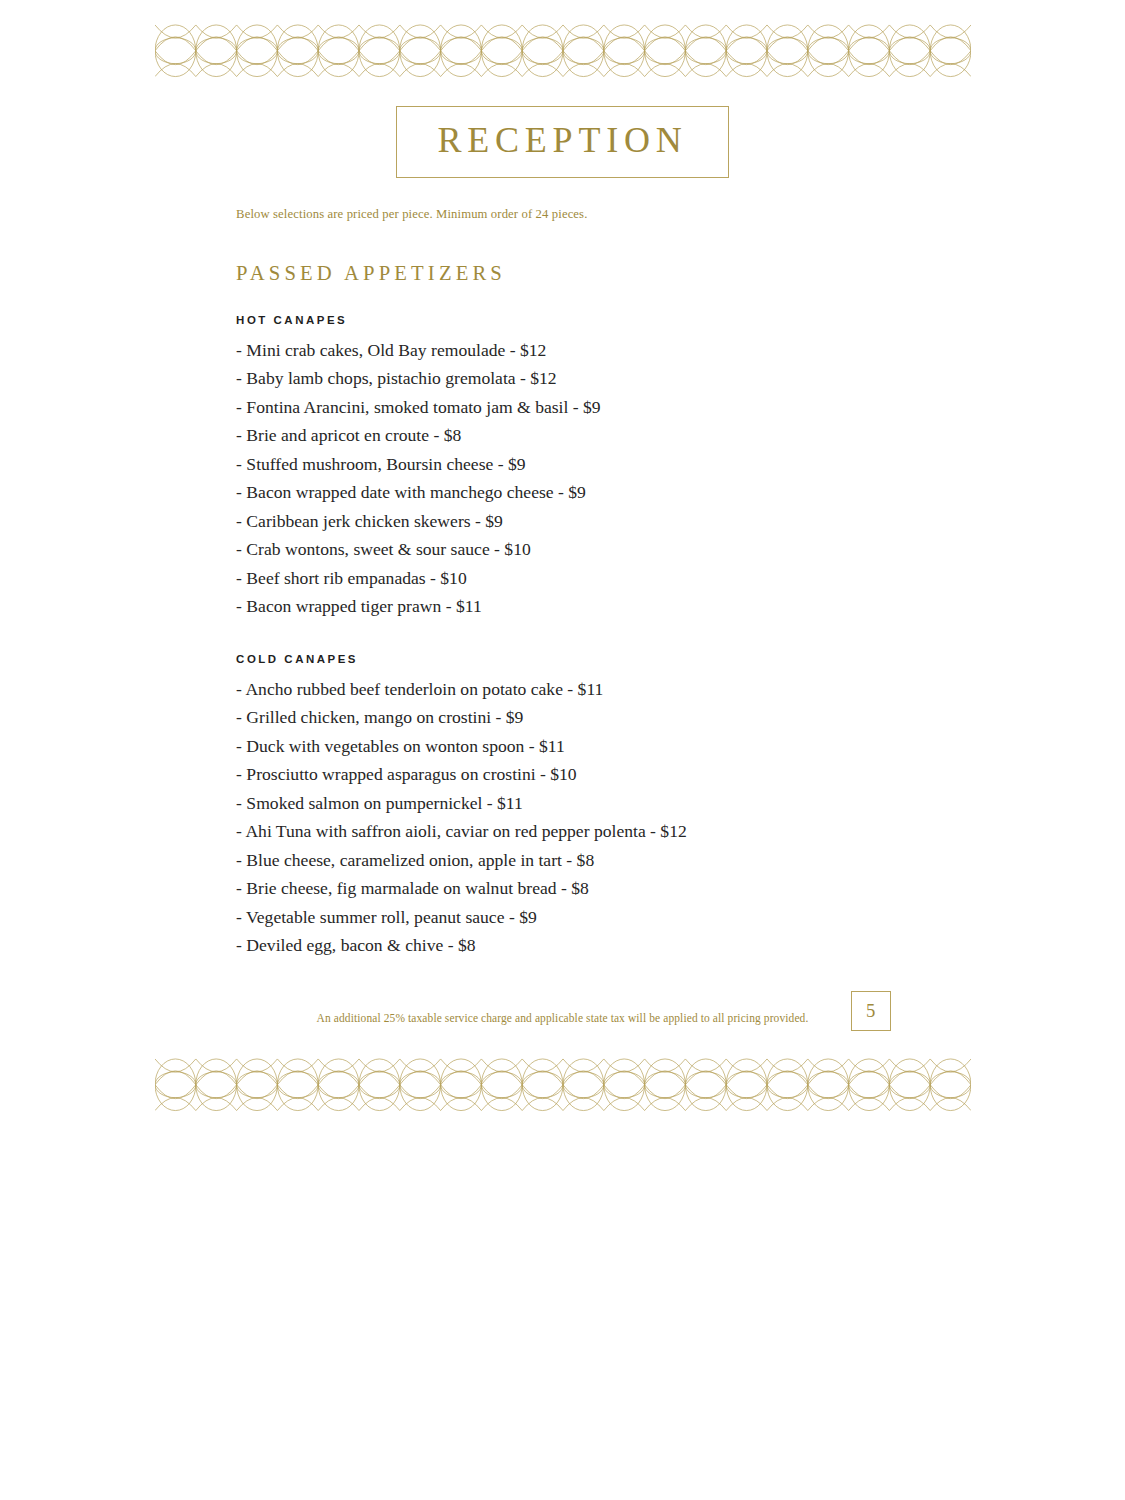Reception
Below selections are priced per piece. Minimum order of 24 pieces.
Passed Appetizers
Hot Canapes
Mini crab cakes, Old Bay remoulade - $12
Baby lamb chops, pistachio gremolata - $12
Fontina Arancini, smoked tomato jam & basil - $9
Brie and apricot en croute - $8
Stuffed mushroom, Boursin cheese - $9
Bacon wrapped date with manchego cheese - $9
Caribbean jerk chicken skewers - $9
Crab wontons, sweet & sour sauce - $10
Beef short rib empanadas - $10
Bacon wrapped tiger prawn - $11
Cold Canapes
Ancho rubbed beef tenderloin on potato cake - $11
Grilled chicken, mango on crostini - $9
Duck with vegetables on wonton spoon - $11
Prosciutto wrapped asparagus on crostini - $10
Smoked salmon on pumpernickel - $11
Ahi Tuna with saffron aioli, caviar on red pepper polenta - $12
Blue cheese, caramelized onion, apple in tart - $8
Brie cheese, fig marmalade on walnut bread - $8
Vegetable summer roll, peanut sauce - $9
Deviled egg, bacon & chive - $8
An additional 25% taxable service charge and applicable state tax will be applied to all pricing provided.
5